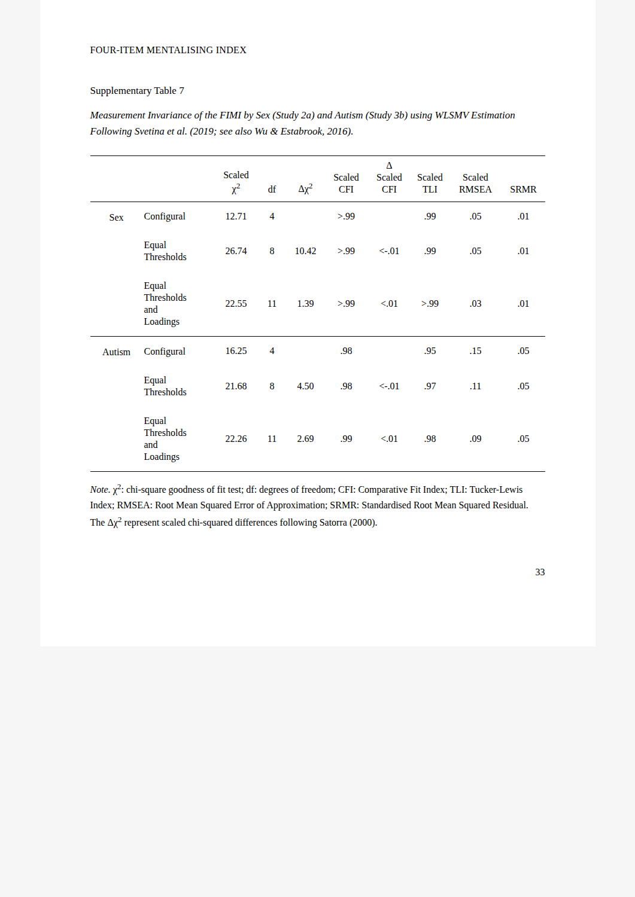Four-Item Mentalising Index
Supplementary Table 7
Measurement Invariance of the FIMI by Sex (Study 2a) and Autism (Study 3b) using WLSMV Estimation Following Svetina et al. (2019; see also Wu & Estabrook, 2016).
Measurement invariance of the FIMI by sex and autism
| | | Scaled χ 2 | df | Δχ 2 | Scaled CFI | Δ Scaled CFI | Scaled TLI | Scaled RMSEA | SRMR |
| --- | --- | --- | --- | --- | --- | --- | --- | --- | --- |
| Sex | Configural | 12.71 | 4 | | >.99 | | .99 | .05 | .01 |
| Equal Thresholds | 26.74 | 8 | 10.42 | >.99 | <-.01 | .99 | .05 | .01 |
| Equal Thresholds and Loadings | 22.55 | 11 | 1.39 | >.99 | <.01 | >.99 | .03 | .01 |
| Autism | Configural | 16.25 | 4 | | .98 | | .95 | .15 | .05 |
| Equal Thresholds | 21.68 | 8 | 4.50 | .98 | <-.01 | .97 | .11 | .05 |
| Equal Thresholds and Loadings | 22.26 | 11 | 2.69 | .99 | <.01 | .98 | .09 | .05 |
Note. χ2: chi-square goodness of fit test; df: degrees of freedom; CFI: Comparative Fit Index; TLI: Tucker-Lewis Index; RMSEA: Root Mean Squared Error of Approximation; SRMR: Standardised Root Mean Squared Residual. The Δχ2 represent scaled chi-squared differences following Satorra (2000).
33